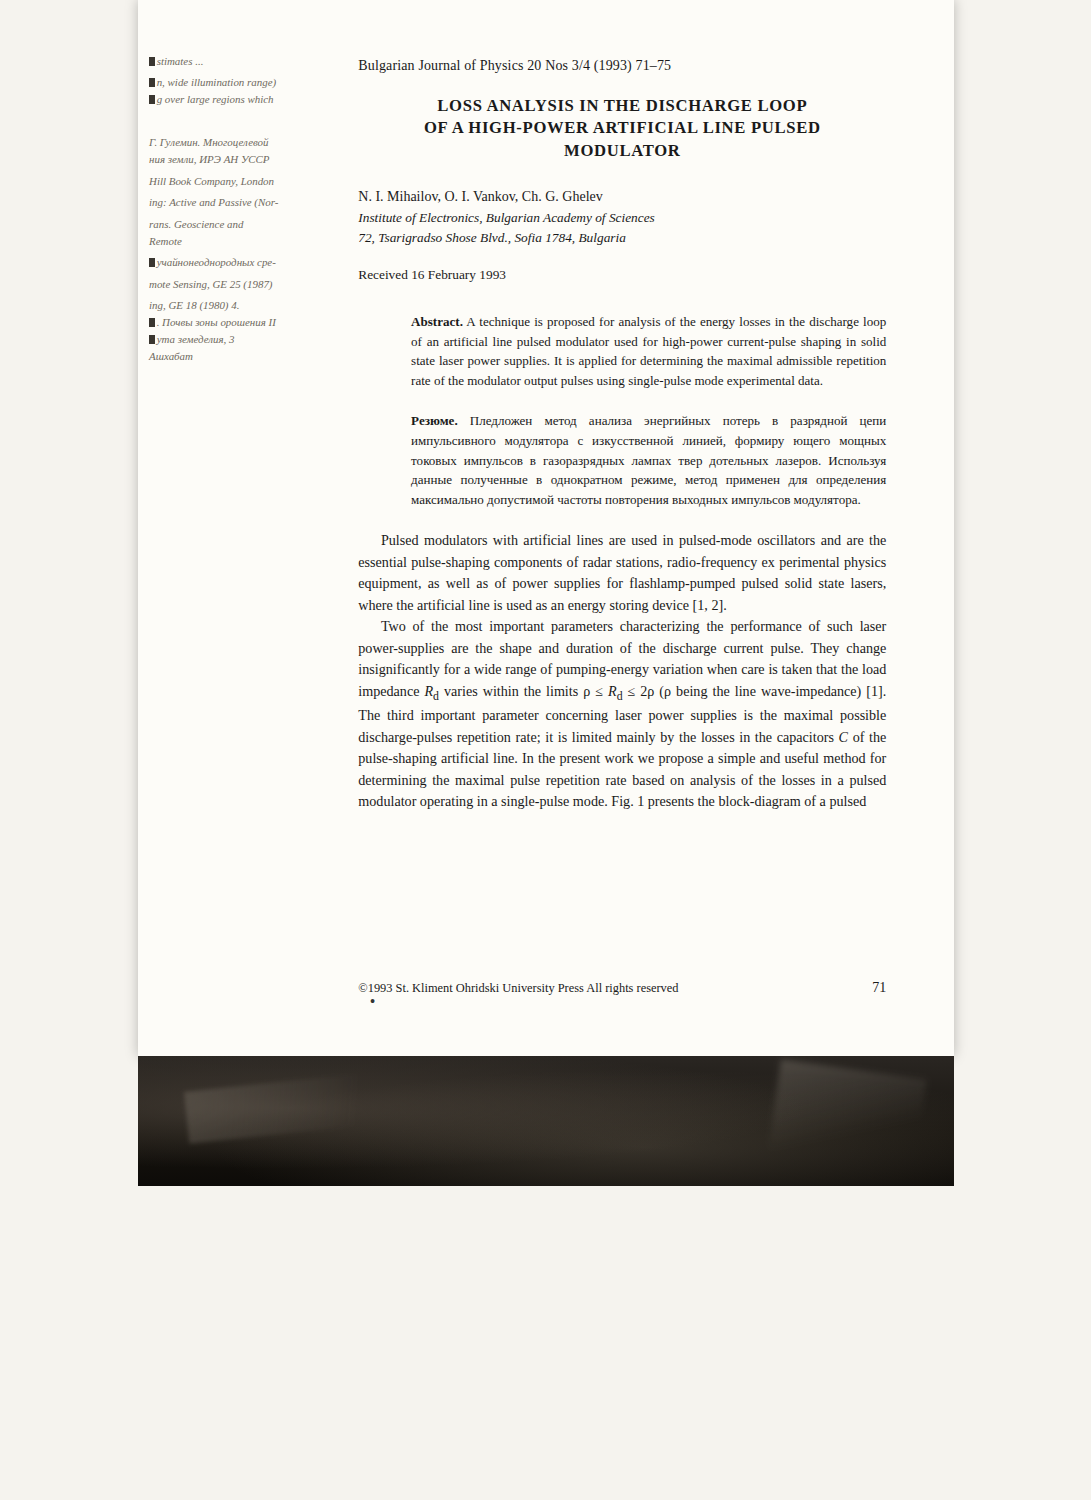stimates ...
n, wide illumination range)
g over large regions which
Г. Гулемин. Многоцелевой
ния земли, ИРЭ АН УССР
Hill Book Company, London
ing: Active and Passive (Nor-
rans. Geoscience and Remote
учайнонеоднородных сре-
mote Sensing, GE 25 (1987)
ing, GE 18 (1980) 4.
. Почвы зоны орошения II
ута земеделия, 3 Ашхабат
Bulgarian Journal of Physics 20 Nos 3/4 (1993) 71–75
Loss Analysis in the Discharge Loop
of a High-Power Artificial Line Pulsed
Modulator
N. I. Mihailov, O. I. Vankov, Ch. G. Ghelev
Institute of Electronics, Bulgarian Academy of Sciences
72, Tsarigradso Shose Blvd., Sofia 1784, Bulgaria
Received 16 February 1993
Abstract. A technique is proposed for analysis of the energy losses in the discharge loop of an artificial line pulsed modulator used for high-power current-pulse shaping in solid state laser power supplies. It is applied for determining the maximal admissible repetition rate of the modulator output pulses using single-pulse mode experimental data.
Резюме. Пледложен метод анализа энергийных потерь в разрядной цепи импульсивного модулятора с изкусственной линией, формиру­ ющего мощных токовых импульсов в газоразрядных лампах твер­ дотельных лазеров. Используя данные полученные в однократном режиме, метод применен для определения максимально допустимой частоты повторения выходных импульсов модулятора.
Pulsed modulators with artificial lines are used in pulsed-mode oscillators and are the essential pulse-shaping components of radar stations, radio-frequency ex­ perimental physics equipment, as well as of power supplies for flashlamp-pumped pulsed solid state lasers, where the artificial line is used as an energy storing device [1, 2].
Two of the most important parameters characterizing the performance of such laser power-supplies are the shape and duration of the discharge current pulse. They change insignificantly for a wide range of pumping-energy variation when care is taken that the load impedance Rd varies within the limits ρ ≤ Rd ≤ 2ρ (ρ being the line wave-impedance) [1]. The third important parameter concerning laser power supplies is the maximal possible discharge-pulses repetition rate; it is limited mainly by the losses in the capacitors C of the pulse-shaping artificial line. In the present work we propose a simple and useful method for determining the maximal pulse repetition rate based on analysis of the losses in a pulsed modulator operating in a single-pulse mode. Fig. 1 presents the block-diagram of a pulsed
©1993 St. Kliment Ohridski University Press All rights reserved 71
•